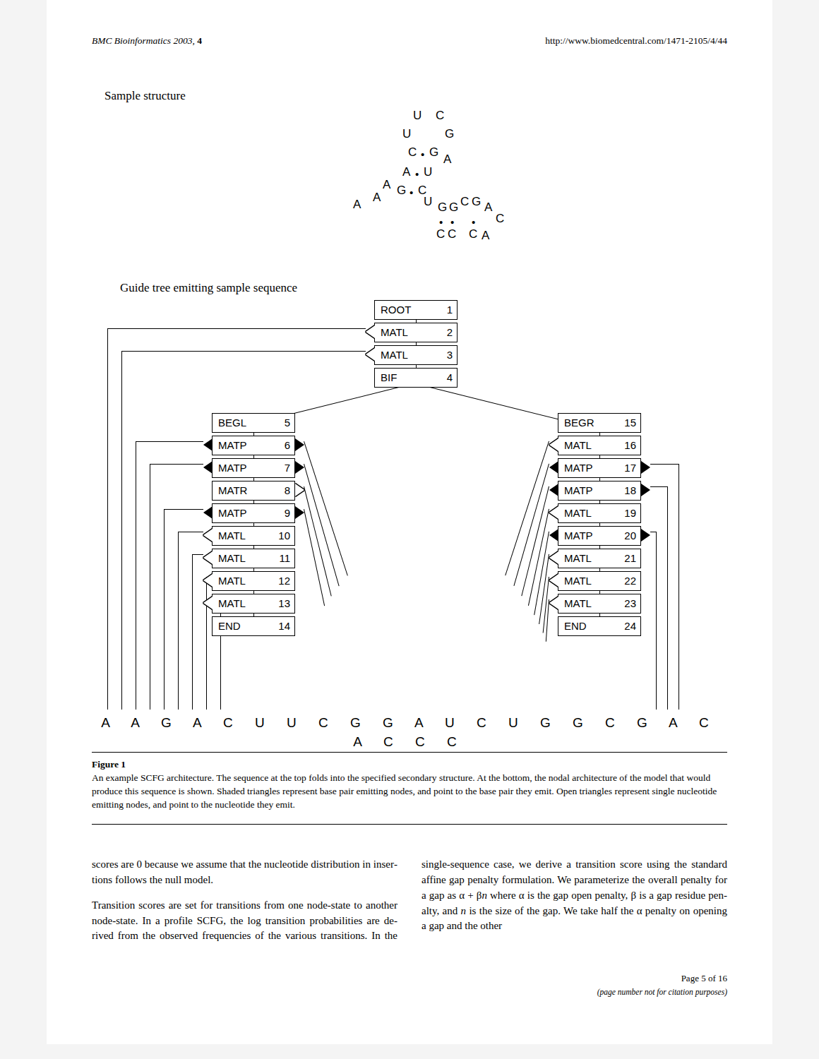BMC Bioinformatics 2003, 4
http://www.biomedcentral.com/1471-2105/4/44
Sample structure
U C U G C • G A A • U G • C A A A U G G C G A • • • C C C C A
Guide tree emitting sample sequence
ROOT1
MATL2
MATL3
BIF4
BEGL5
MATP6
MATP7
MATR8
MATP9
MATL10
MATL11
MATL12
MATL13
END14
BEGR15
MATL16
MATP17
MATP18
MATL19
MATP20
MATL21
MATL22
MATL23
END24
A A G A C U U C G G A U C U G G C G A C A C C C
Figure 1
An example SCFG architecture. The sequence at the top folds into the specified secondary structure. At the bottom, the nodal architecture of the model that would produce this sequence is shown. Shaded triangles represent base pair emitting nodes, and point to the base pair they emit. Open triangles represent single nucleotide emitting nodes, and point to the nucleotide they emit.
scores are 0 because we assume that the nucleotide distribution in insertions follows the null model.
Transition scores are set for transitions from one node-state to another node-state. In a profile SCFG, the log transition probabilities are derived from the observed frequencies of the various transitions. In the single-sequence case, we derive a transition score using the standard affine gap penalty formulation. We parameterize the overall penalty for a gap as α + βn where α is the gap open penalty, β is a gap residue penalty, and n is the size of the gap. We take half the α penalty on opening a gap and the other
Page 5 of 16
(page number not for citation purposes)